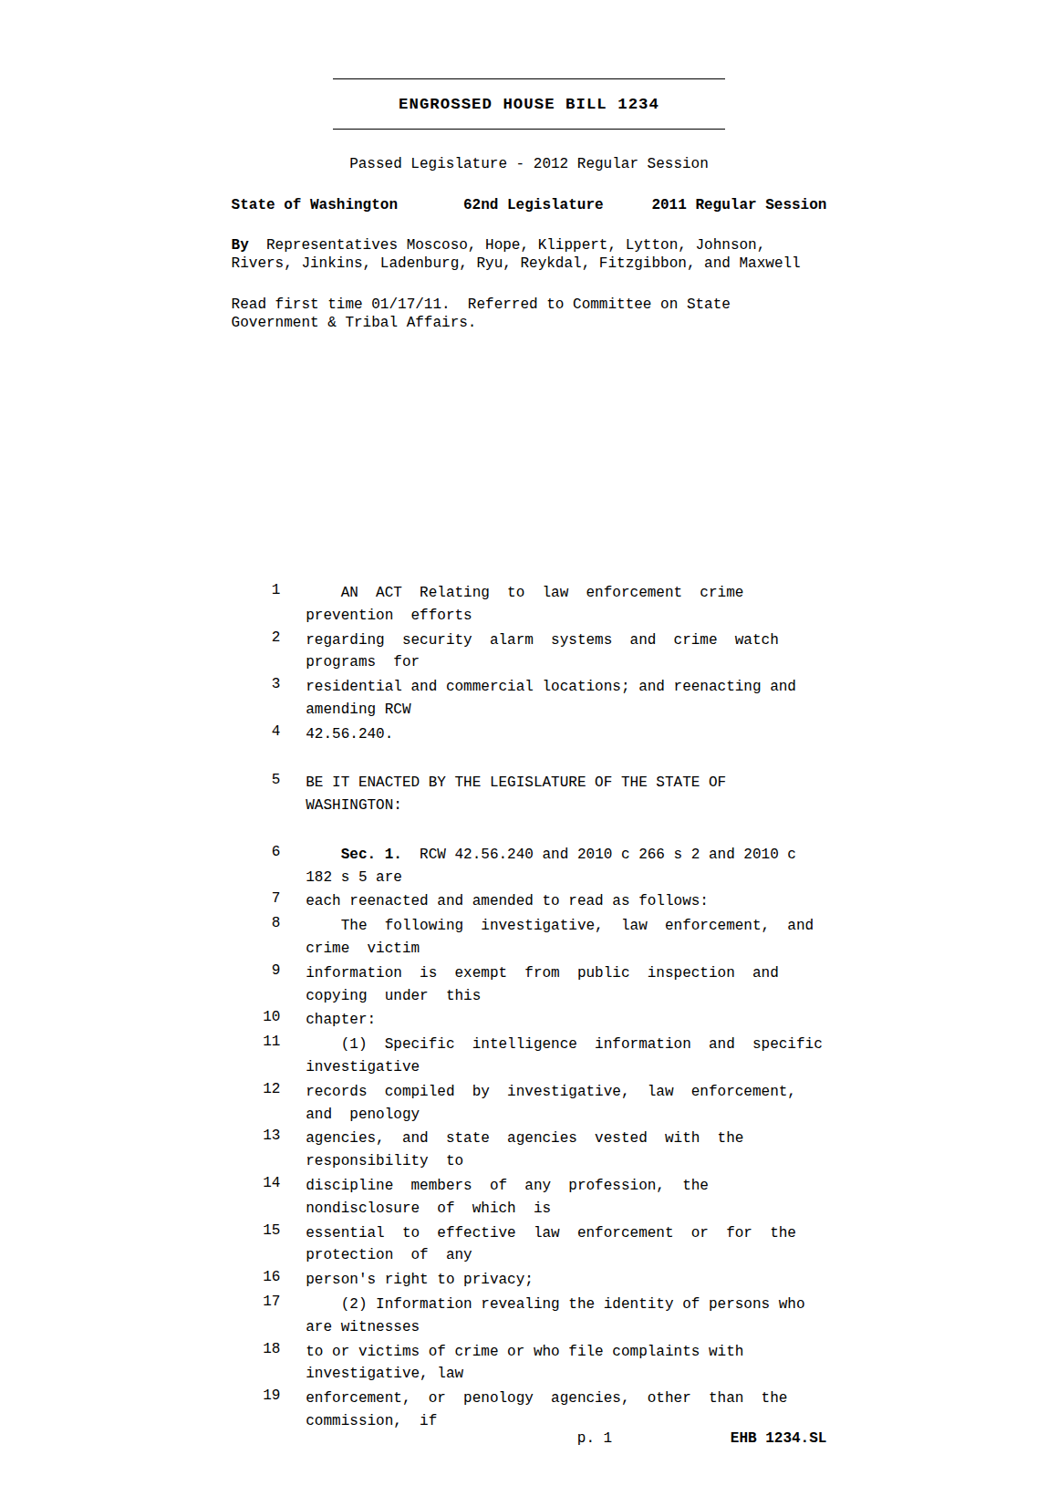ENGROSSED HOUSE BILL 1234
Passed Legislature - 2012 Regular Session
State of Washington 62nd Legislature 2011 Regular Session
By Representatives Moscoso, Hope, Klippert, Lytton, Johnson, Rivers, Jinkins, Ladenburg, Ryu, Reykdal, Fitzgibbon, and Maxwell
Read first time 01/17/11. Referred to Committee on State Government & Tribal Affairs.
| 1 | AN ACT Relating to law enforcement crime prevention efforts |
| 2 | regarding security alarm systems and crime watch programs for |
| 3 | residential and commercial locations; and reenacting and amending RCW |
| 4 | 42.56.240. |
| 5 | BE IT ENACTED BY THE LEGISLATURE OF THE STATE OF WASHINGTON: |
| 6 | Sec. 1. RCW 42.56.240 and 2010 c 266 s 2 and 2010 c 182 s 5 are |
| 7 | each reenacted and amended to read as follows: |
| 8 | The following investigative, law enforcement, and crime victim |
| 9 | information is exempt from public inspection and copying under this |
| 10 | chapter: |
| 11 | (1) Specific intelligence information and specific investigative |
| 12 | records compiled by investigative, law enforcement, and penology |
| 13 | agencies, and state agencies vested with the responsibility to |
| 14 | discipline members of any profession, the nondisclosure of which is |
| 15 | essential to effective law enforcement or for the protection of any |
| 16 | person's right to privacy; |
| 17 | (2) Information revealing the identity of persons who are witnesses |
| 18 | to or victims of crime or who file complaints with investigative, law |
| 19 | enforcement, or penology agencies, other than the commission, if |
p. 1 EHB 1234.SL